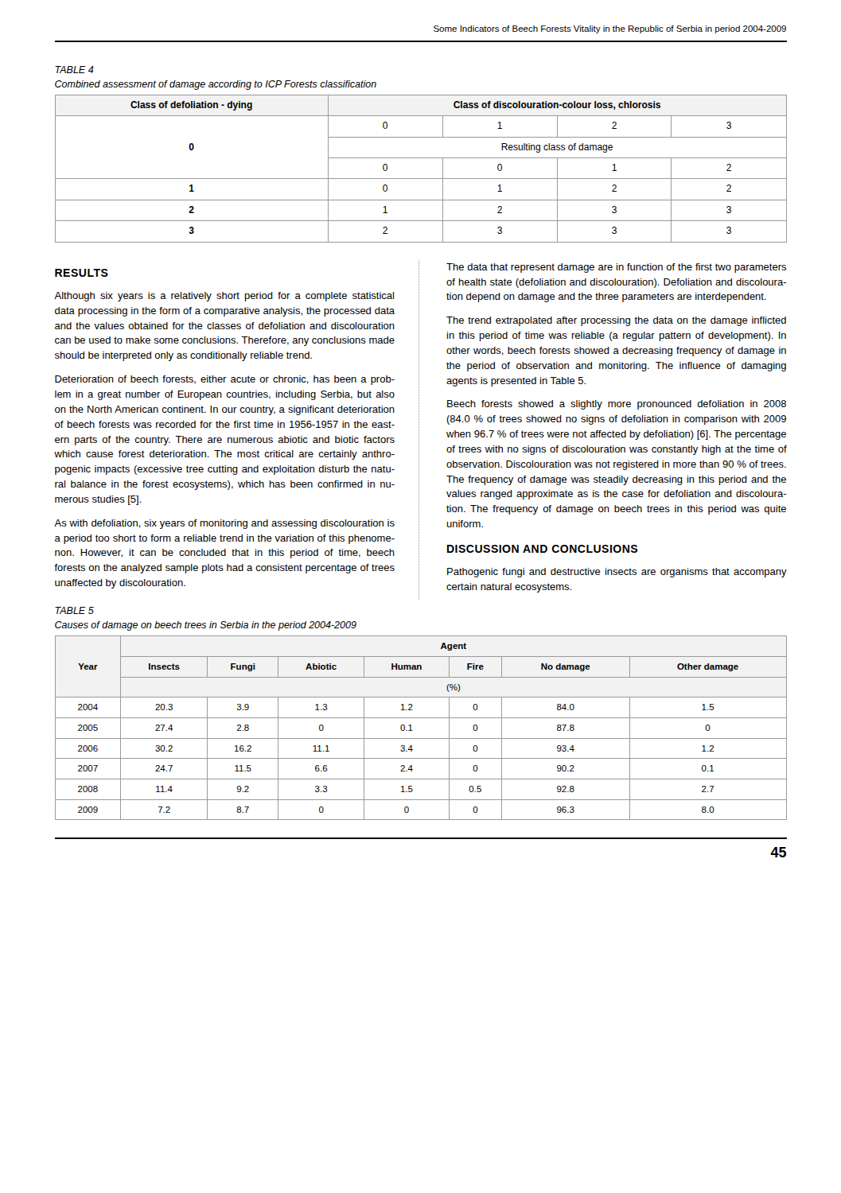Some Indicators of Beech Forests Vitality in the Republic of Serbia in period 2004-2009
TABLE 4 Combined assessment of damage according to ICP Forests classification
| Class of defoliation - dying | Class of discolouration-colour loss, chlorosis |
| --- | --- |
| 0 | 0 | 1 | 2 | 3 |
| Resulting class of damage |
| 0 | 0 | 1 | 2 |
| 1 | 0 | 1 | 2 | 2 |
| 2 | 1 | 2 | 3 | 3 |
| 3 | 2 | 3 | 3 | 3 |
RESULTS
Although six years is a relatively short period for a complete statistical data processing in the form of a comparative analysis, the processed data and the values obtained for the classes of defoliation and discolouration can be used to make some conclusions. Therefore, any conclusions made should be interpreted only as conditionally reliable trend.
Deterioration of beech forests, either acute or chronic, has been a problem in a great number of European countries, including Serbia, but also on the North American continent. In our country, a significant deterioration of beech forests was recorded for the first time in 1956-1957 in the eastern parts of the country. There are numerous abiotic and biotic factors which cause forest deterioration. The most critical are certainly anthropogenic impacts (excessive tree cutting and exploitation disturb the natural balance in the forest ecosystems), which has been confirmed in numerous studies [5].
As with defoliation, six years of monitoring and assessing discolouration is a period too short to form a reliable trend in the variation of this phenomenon. However, it can be concluded that in this period of time, beech forests on the analyzed sample plots had a consistent percentage of trees unaffected by discolouration.
The data that represent damage are in function of the first two parameters of health state (defoliation and discolouration). Defoliation and discolouration depend on damage and the three parameters are interdependent.
The trend extrapolated after processing the data on the damage inflicted in this period of time was reliable (a regular pattern of development). In other words, beech forests showed a decreasing frequency of damage in the period of observation and monitoring. The influence of damaging agents is presented in Table 5.
Beech forests showed a slightly more pronounced defoliation in 2008 (84.0 % of trees showed no signs of defoliation in comparison with 2009 when 96.7 % of trees were not affected by defoliation) [6]. The percentage of trees with no signs of discolouration was constantly high at the time of observation. Discolouration was not registered in more than 90 % of trees. The frequency of damage was steadily decreasing in this period and the values ranged approximate as is the case for defoliation and discolouration. The frequency of damage on beech trees in this period was quite uniform.
DISCUSSION AND CONCLUSIONS
Pathogenic fungi and destructive insects are organisms that accompany certain natural ecosystems.
TABLE 5 Causes of damage on beech trees in Serbia in the period 2004-2009
| Year | Agent |
| --- | --- |
| Insects | Fungi | Abiotic | Human | Fire | No damage | Other damage |
| (%) |
| 2004 | 20.3 | 3.9 | 1.3 | 1.2 | 0 | 84.0 | 1.5 |
| 2005 | 27.4 | 2.8 | 0 | 0.1 | 0 | 87.8 | 0 |
| 2006 | 30.2 | 16.2 | 11.1 | 3.4 | 0 | 93.4 | 1.2 |
| 2007 | 24.7 | 11.5 | 6.6 | 2.4 | 0 | 90.2 | 0.1 |
| 2008 | 11.4 | 9.2 | 3.3 | 1.5 | 0.5 | 92.8 | 2.7 |
| 2009 | 7.2 | 8.7 | 0 | 0 | 0 | 96.3 | 8.0 |
45